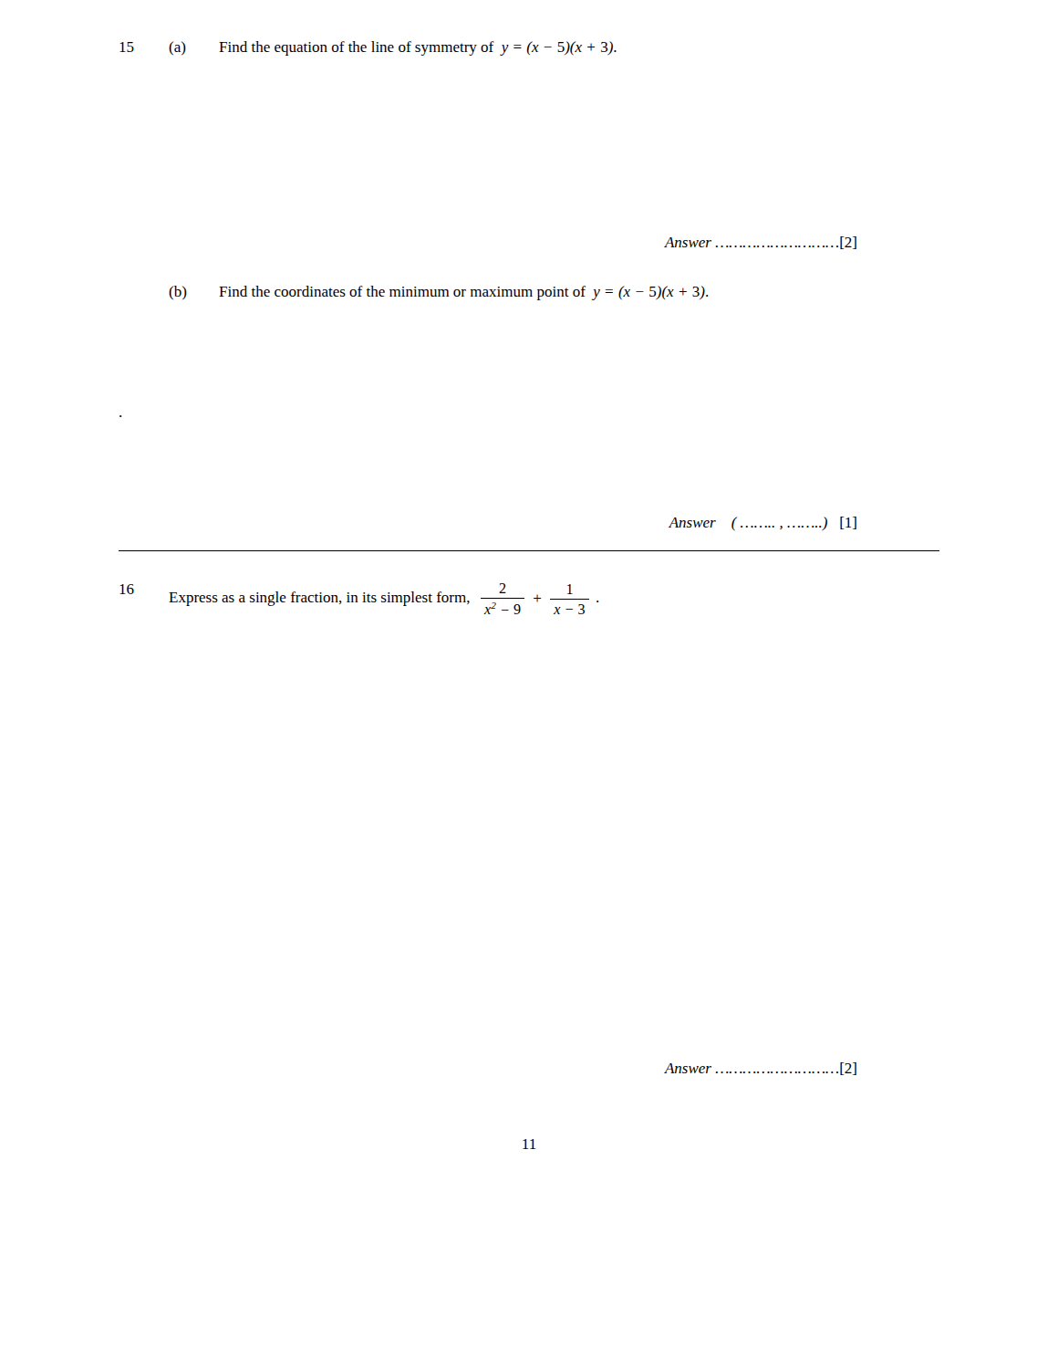.
15
(a)
Find the equation of the line of symmetry of y = (x − 5)(x + 3).
Answer ………………………[2]
(b)
Find the coordinates of the minimum or maximum point of y = (x − 5)(x + 3).
Answer ( …….. , ……..) [1]
16
Express as a single fraction, in its simplest form, 2 x2 − 9 + 1 x − 3 .
Answer ………………………[2]
11